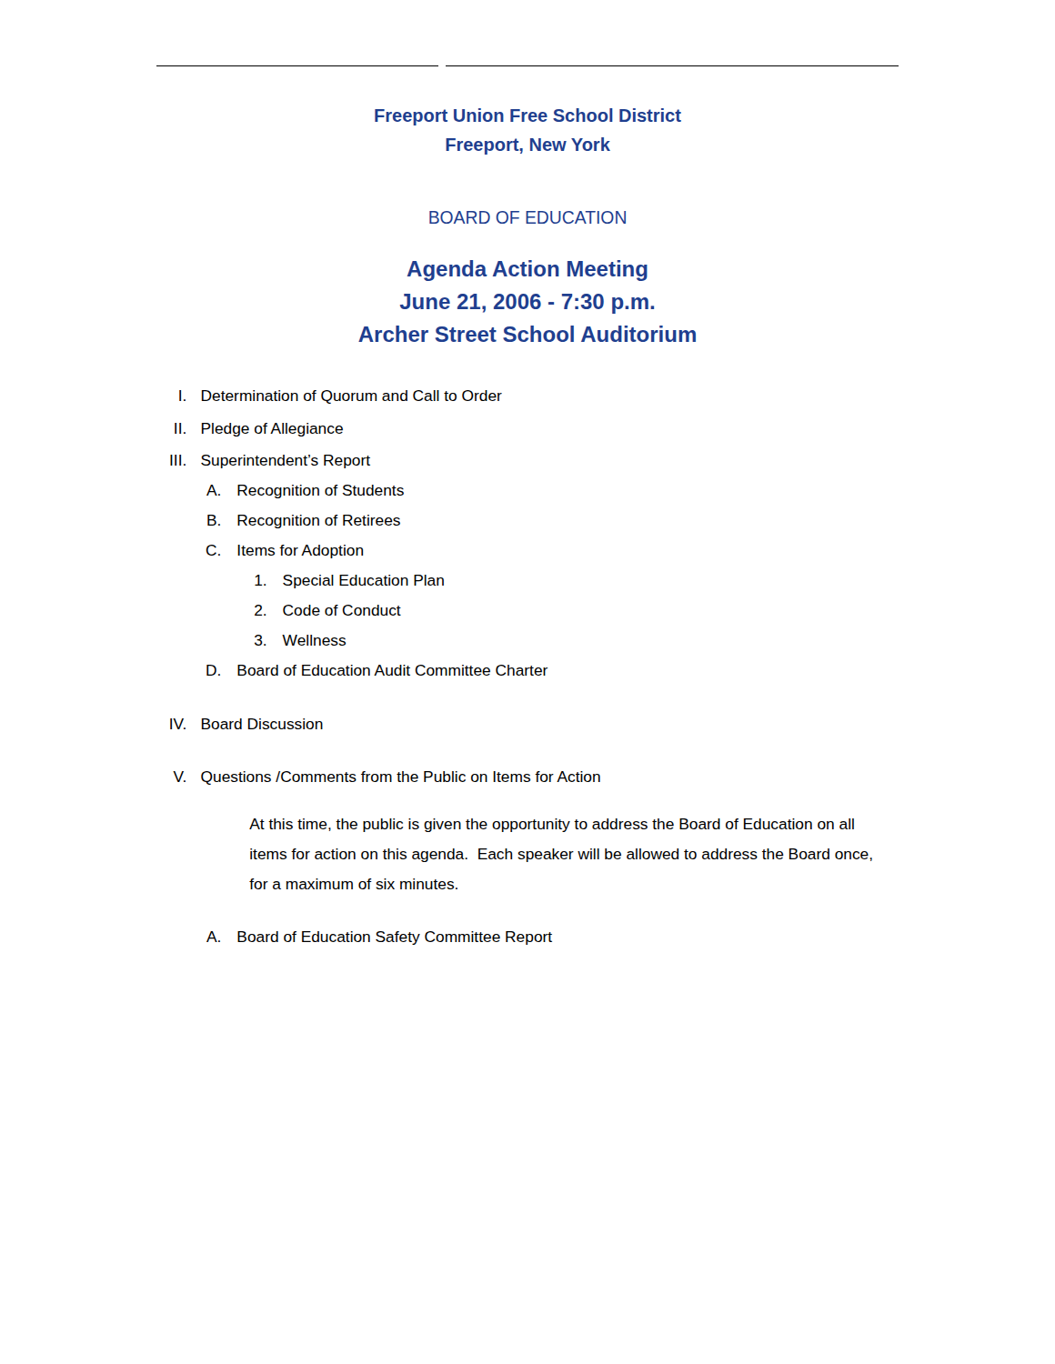Freeport Union Free School District
Freeport, New York
BOARD OF EDUCATION
Agenda Action Meeting
June 21, 2006 - 7:30 p.m.
Archer Street School Auditorium
Determination of Quorum and Call to Order
Pledge of Allegiance
Superintendent’s Report
Recognition of Students
Recognition of Retirees
Items for Adoption
Special Education Plan
Code of Conduct
Wellness
Board of Education Audit Committee Charter
Board Discussion
Questions /Comments from the Public on Items for Action
At this time, the public is given the opportunity to address the Board of Education on all items for action on this agenda. Each speaker will be allowed to address the Board once, for a maximum of six minutes.
Board of Education Safety Committee Report